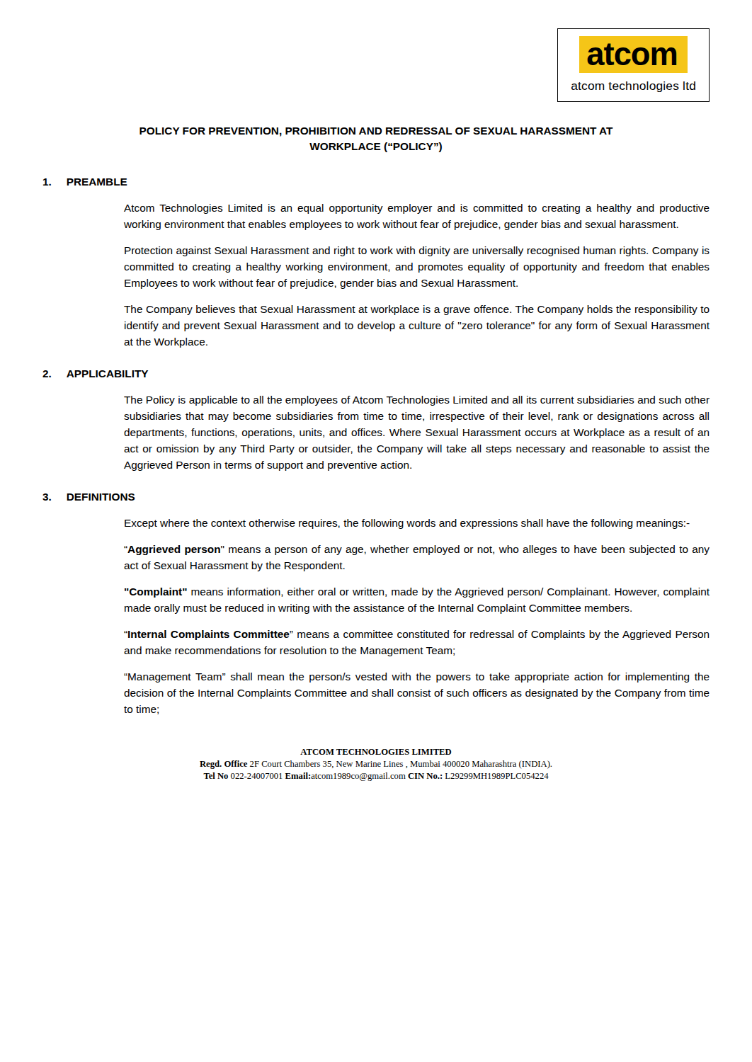atcom
atcom technologies ltd
POLICY FOR PREVENTION, PROHIBITION AND REDRESSAL OF SEXUAL HARASSMENT AT
WORKPLACE (“POLICY”)
PREAMBLE
Atcom Technologies Limited is an equal opportunity employer and is committed to creating a healthy and productive working environment that enables employees to work without fear of prejudice, gender bias and sexual harassment.
Protection against Sexual Harassment and right to work with dignity are universally recognised human rights. Company is committed to creating a healthy working environment, and promotes equality of opportunity and freedom that enables Employees to work without fear of prejudice, gender bias and Sexual Harassment.
The Company believes that Sexual Harassment at workplace is a grave offence. The Company holds the responsibility to identify and prevent Sexual Harassment and to develop a culture of "zero tolerance" for any form of Sexual Harassment at the Workplace.
APPLICABILITY
The Policy is applicable to all the employees of Atcom Technologies Limited and all its current subsidiaries and such other subsidiaries that may become subsidiaries from time to time, irrespective of their level, rank or designations across all departments, functions, operations, units, and offices. Where Sexual Harassment occurs at Workplace as a result of an act or omission by any Third Party or outsider, the Company will take all steps necessary and reasonable to assist the Aggrieved Person in terms of support and preventive action.
DEFINITIONS
Except where the context otherwise requires, the following words and expressions shall have the following meanings:-
“Aggrieved person" means a person of any age, whether employed or not, who alleges to have been subjected to any act of Sexual Harassment by the Respondent.
"Complaint" means information, either oral or written, made by the Aggrieved person/ Complainant. However, complaint made orally must be reduced in writing with the assistance of the Internal Complaint Committee members.
“Internal Complaints Committee” means a committee constituted for redressal of Complaints by the Aggrieved Person and make recommendations for resolution to the Management Team;
“Management Team” shall mean the person/s vested with the powers to take appropriate action for implementing the decision of the Internal Complaints Committee and shall consist of such officers as designated by the Company from time to time;
ATCOM TECHNOLOGIES LIMITED
Regd. Office 2F Court Chambers 35, New Marine Lines , Mumbai 400020 Maharashtra (INDIA).
Tel No 022-24007001 Email: atcom1989co@gmail.com CIN No.: L29299MH1989PLC054224